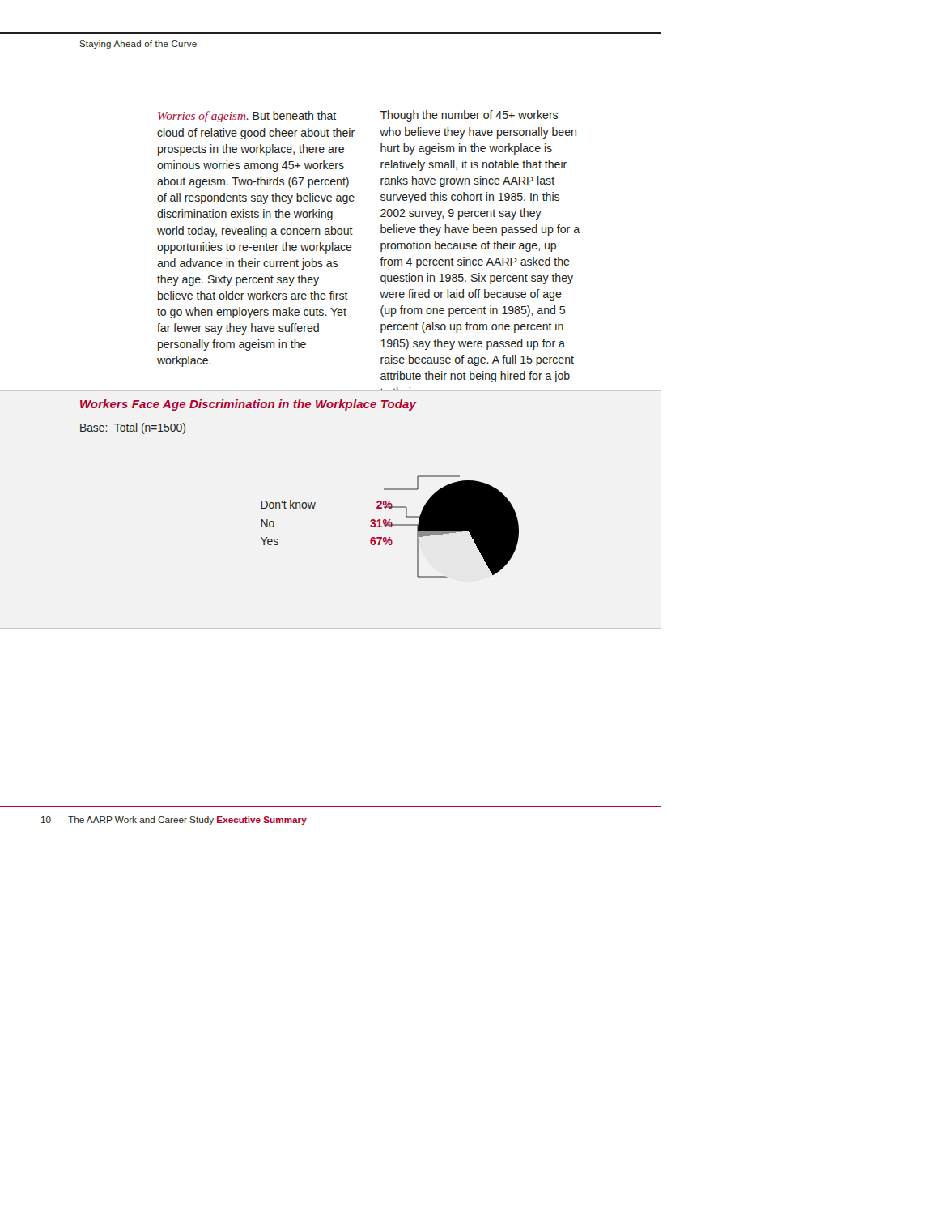Staying Ahead of the Curve
Worries of ageism. But beneath that cloud of relative good cheer about their prospects in the workplace, there are ominous worries among 45+ workers about ageism. Two-thirds (67 percent) of all respondents say they believe age discrimination exists in the working world today, revealing a concern about opportunities to re-enter the workplace and advance in their current jobs as they age. Sixty percent say they believe that older workers are the first to go when employers make cuts. Yet far fewer say they have suffered personally from ageism in the workplace.
Though the number of 45+ workers who believe they have personally been hurt by ageism in the workplace is relatively small, it is notable that their ranks have grown since AARP last surveyed this cohort in 1985. In this 2002 survey, 9 percent say they believe they have been passed up for a promotion because of their age, up from 4 percent since AARP asked the question in 1985. Six percent say they were fired or laid off because of age (up from one percent in 1985), and 5 percent (also up from one percent in 1985) say they were passed up for a raise because of age. A full 15 percent attribute their not being hired for a job to their age.
Workers Face Age Discrimination in the Workplace Today
Base: Total (n=1500)
| Don't know | 2% |
| No | 31% |
| Yes | 67% |
10 The AARP Work and Career Study Executive Summary